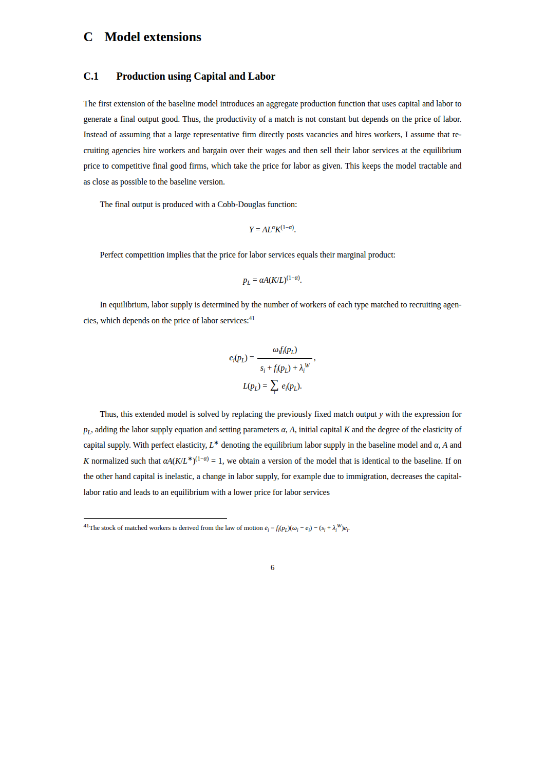CModel extensions
C.1 Production using Capital and Labor
The first extension of the baseline model introduces an aggregate production function that uses capital and labor to generate a final output good. Thus, the productivity of a match is not constant but depends on the price of labor. Instead of assuming that a large representative firm directly posts vacancies and hires workers, I assume that recruiting agencies hire workers and bargain over their wages and then sell their labor services at the equilibrium price to competitive final good firms, which take the price for labor as given. This keeps the model tractable and as close as possible to the baseline version.
The final output is produced with a Cobb-Douglas function:
Y = ALαK(1−α).
Perfect competition implies that the price for labor services equals their marginal product:
pL = αA(K/L)(1−α).
In equilibrium, labor supply is determined by the number of workers of each type matched to recruiting agencies, which depends on the price of labor services:41
ei(pL) = ωifi(pL) si + fi(pL) + λiW,
L(pL) = ∑i ei(pL).
Thus, this extended model is solved by replacing the previously fixed match output y with the expression for pL, adding the labor supply equation and setting parameters α, A, initial capital K and the degree of the elasticity of capital supply. With perfect elasticity, L∗ denoting the equilibrium labor supply in the baseline model and α, A and K normalized such that αA(K/L∗)(1−α) = 1, we obtain a version of the model that is identical to the baseline. If on the other hand capital is inelastic, a change in labor supply, for example due to immigration, decreases the capital-labor ratio and leads to an equilibrium with a lower price for labor services
41The stock of matched workers is derived from the law of motion ėi = fi(pL)(ωi − ei) − (si + λiW)ei.
6